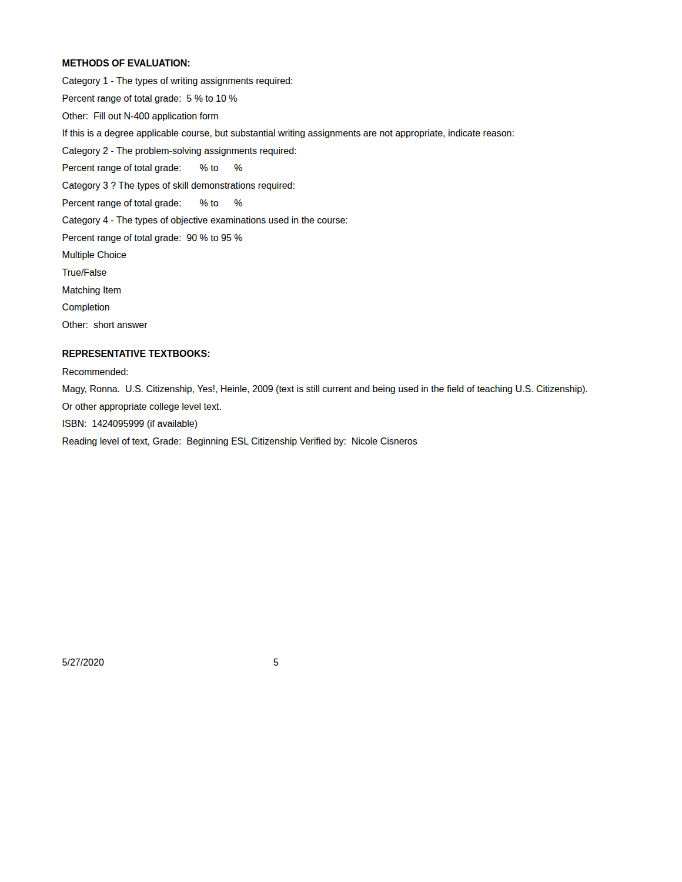METHODS OF EVALUATION:
Category 1 - The types of writing assignments required:
Percent range of total grade: 5 % to 10 %
Other: Fill out N-400 application form
If this is a degree applicable course, but substantial writing assignments are not appropriate, indicate reason:
Category 2 - The problem-solving assignments required:
Percent range of total grade: % to %
Category 3 ? The types of skill demonstrations required:
Percent range of total grade: % to %
Category 4 - The types of objective examinations used in the course:
Percent range of total grade: 90 % to 95 %
Multiple Choice
True/False
Matching Item
Completion
Other: short answer
REPRESENTATIVE TEXTBOOKS:
Recommended:
Magy, Ronna. U.S. Citizenship, Yes!, Heinle, 2009 (text is still current and being used in the field of teaching U.S. Citizenship).
Or other appropriate college level text.
ISBN: 1424095999 (if available)
Reading level of text, Grade: Beginning ESL Citizenship Verified by: Nicole Cisneros
5/27/2020 5